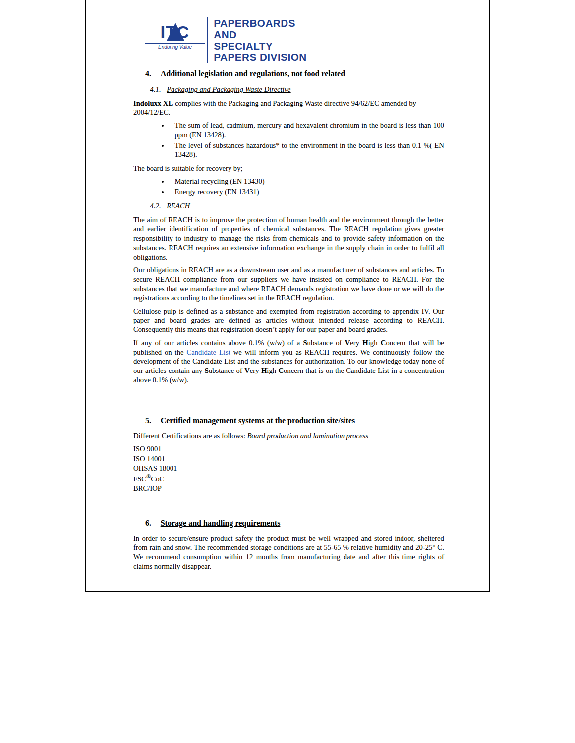▲
ITC
Enduring Value
PAPERBOARDS
AND
SPECIALTY
PAPERS DIVISION
4. Additional legislation and regulations, not food related
4.1. Packaging and Packaging Waste Directive
Indoluxx XL complies with the Packaging and Packaging Waste directive 94/62/EC amended by
2004/12/EC.
The sum of lead, cadmium, mercury and hexavalent chromium in the board is less than 100 ppm (EN 13428).
The level of substances hazardous* to the environment in the board is less than 0.1 %( EN 13428).
The board is suitable for recovery by;
Material recycling (EN 13430)
Energy recovery (EN 13431)
4.2. REACH
The aim of REACH is to improve the protection of human health and the environment through the better and earlier identification of properties of chemical substances. The REACH regulation gives greater responsibility to industry to manage the risks from chemicals and to provide safety information on the substances. REACH requires an extensive information exchange in the supply chain in order to fulfil all obligations.
Our obligations in REACH are as a downstream user and as a manufacturer of substances and articles. To secure REACH compliance from our suppliers we have insisted on compliance to REACH. For the substances that we manufacture and where REACH demands registration we have done or we will do the registrations according to the timelines set in the REACH regulation.
Cellulose pulp is defined as a substance and exempted from registration according to appendix IV. Our paper and board grades are defined as articles without intended release according to REACH. Consequently this means that registration doesn’t apply for our paper and board grades.
If any of our articles contains above 0.1% (w/w) of a Substance of Very High Concern that will be published on the Candidate List we will inform you as REACH requires. We continuously follow the development of the Candidate List and the substances for authorization. To our knowledge today none of our articles contain any Substance of Very High Concern that is on the Candidate List in a concentration above 0.1% (w/w).
5. Certified management systems at the production site/sites
Different Certifications are as follows: Board production and lamination process
ISO 9001
ISO 14001
OHSAS 18001
FSC®CoC
BRC/IOP
6. Storage and handling requirements
In order to secure/ensure product safety the product must be well wrapped and stored indoor, sheltered from rain and snow. The recommended storage conditions are at 55-65 % relative humidity and 20-25° C. We recommend consumption within 12 months from manufacturing date and after this time rights of claims normally disappear.